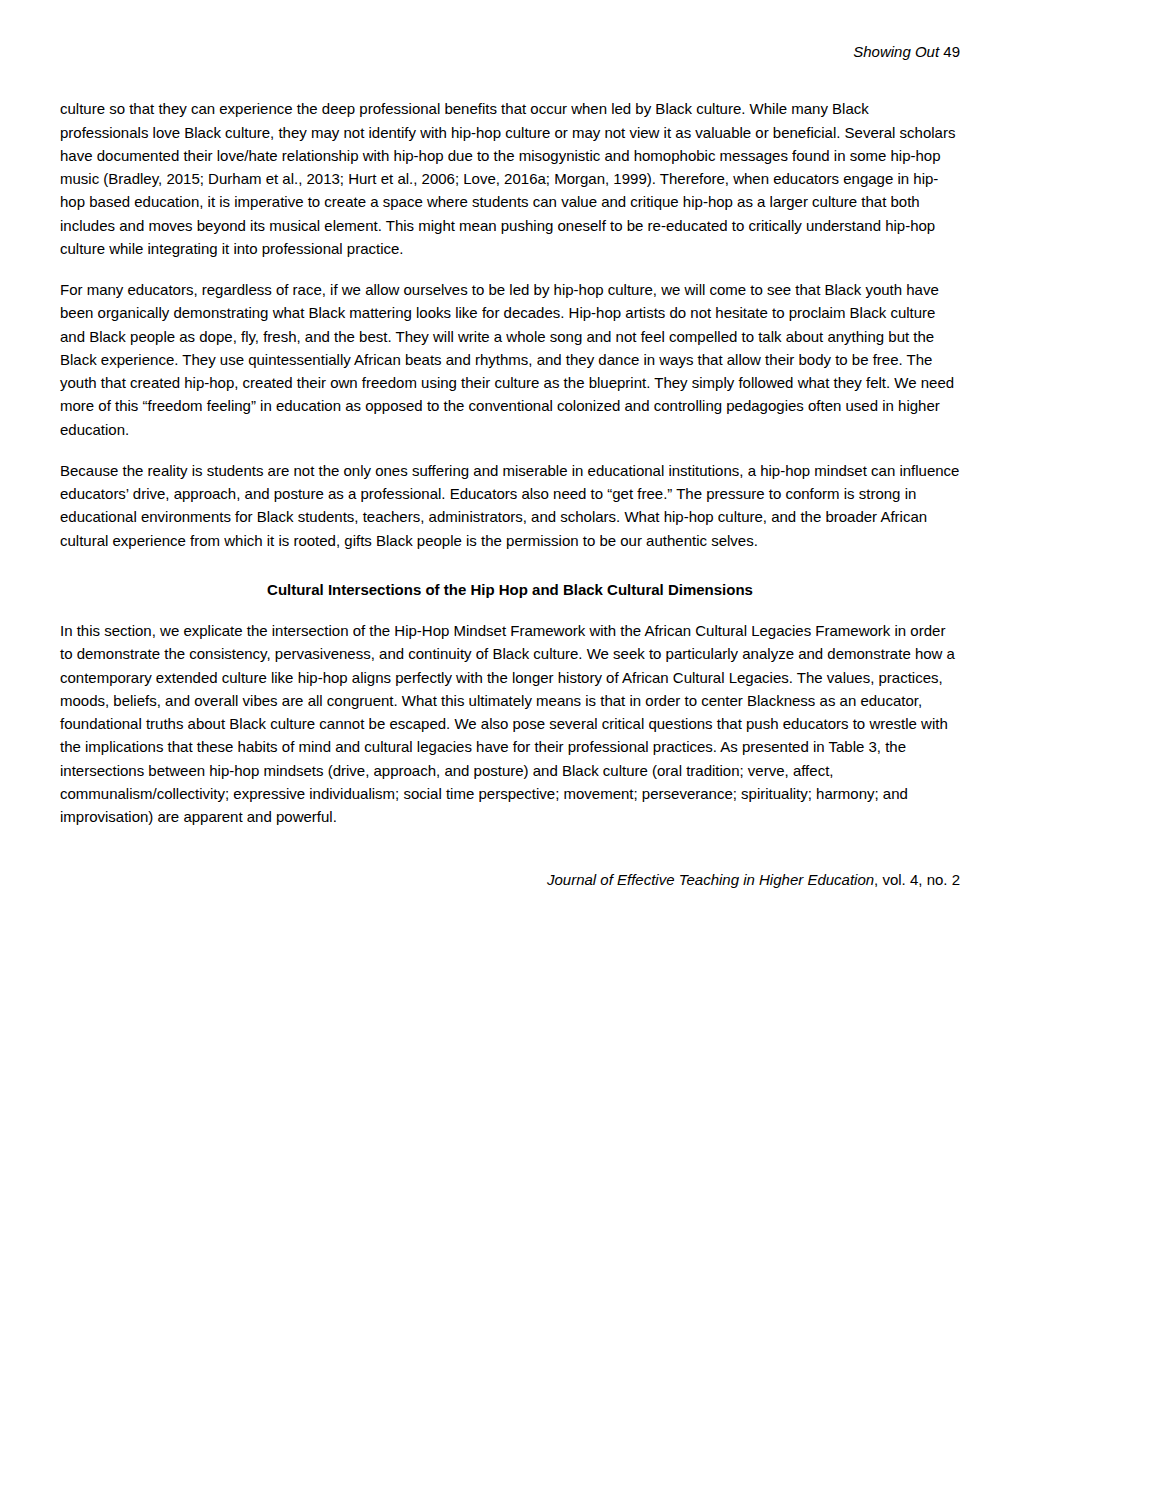Showing Out 49
culture so that they can experience the deep professional benefits that occur when led by Black culture. While many Black professionals love Black culture, they may not identify with hip-hop culture or may not view it as valuable or beneficial. Several scholars have documented their love/hate relationship with hip-hop due to the misogynistic and homophobic messages found in some hip-hop music (Bradley, 2015; Durham et al., 2013; Hurt et al., 2006; Love, 2016a; Morgan, 1999). Therefore, when educators engage in hip-hop based education, it is imperative to create a space where students can value and critique hip-hop as a larger culture that both includes and moves beyond its musical element. This might mean pushing oneself to be re-educated to critically understand hip-hop culture while integrating it into professional practice.
For many educators, regardless of race, if we allow ourselves to be led by hip-hop culture, we will come to see that Black youth have been organically demonstrating what Black mattering looks like for decades. Hip-hop artists do not hesitate to proclaim Black culture and Black people as dope, fly, fresh, and the best. They will write a whole song and not feel compelled to talk about anything but the Black experience. They use quintessentially African beats and rhythms, and they dance in ways that allow their body to be free. The youth that created hip-hop, created their own freedom using their culture as the blueprint. They simply followed what they felt. We need more of this “freedom feeling” in education as opposed to the conventional colonized and controlling pedagogies often used in higher education.
Because the reality is students are not the only ones suffering and miserable in educational institutions, a hip-hop mindset can influence educators’ drive, approach, and posture as a professional. Educators also need to “get free.” The pressure to conform is strong in educational environments for Black students, teachers, administrators, and scholars. What hip-hop culture, and the broader African cultural experience from which it is rooted, gifts Black people is the permission to be our authentic selves.
Cultural Intersections of the Hip Hop and Black Cultural Dimensions
In this section, we explicate the intersection of the Hip-Hop Mindset Framework with the African Cultural Legacies Framework in order to demonstrate the consistency, pervasiveness, and continuity of Black culture. We seek to particularly analyze and demonstrate how a contemporary extended culture like hip-hop aligns perfectly with the longer history of African Cultural Legacies. The values, practices, moods, beliefs, and overall vibes are all congruent. What this ultimately means is that in order to center Blackness as an educator, foundational truths about Black culture cannot be escaped. We also pose several critical questions that push educators to wrestle with the implications that these habits of mind and cultural legacies have for their professional practices. As presented in Table 3, the intersections between hip-hop mindsets (drive, approach, and posture) and Black culture (oral tradition; verve, affect, communalism/collectivity; expressive individualism; social time perspective; movement; perseverance; spirituality; harmony; and improvisation) are apparent and powerful.
Journal of Effective Teaching in Higher Education, vol. 4, no. 2